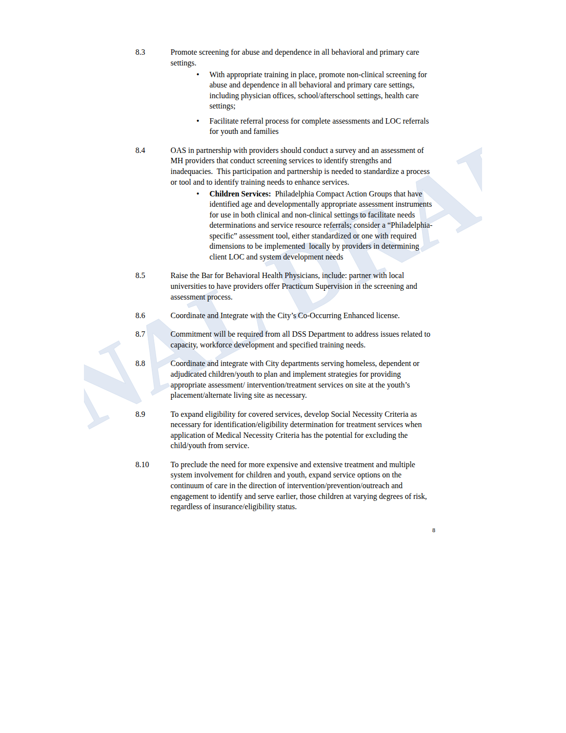FINAL DRAFT
8.3
Promote screening for abuse and dependence in all behavioral and primary care settings.
With appropriate training in place, promote non-clinical screening for abuse and dependence in all behavioral and primary care settings, including physician offices, school/afterschool settings, health care settings;
Facilitate referral process for complete assessments and LOC referrals for youth and families
8.4
OAS in partnership with providers should conduct a survey and an assessment of MH providers that conduct screening services to identify strengths and inadequacies. This participation and partnership is needed to standardize a process or tool and to identify training needs to enhance services.
Children Services: Philadelphia Compact Action Groups that have identified age and developmentally appropriate assessment instruments for use in both clinical and non-clinical settings to facilitate needs determinations and service resource referrals; consider a “Philadelphia-specific” assessment tool, either standardized or one with required dimensions to be implemented locally by providers in determining client LOC and system development needs
8.5
Raise the Bar for Behavioral Health Physicians, include: partner with local universities to have providers offer Practicum Supervision in the screening and assessment process.
8.6
Coordinate and Integrate with the City’s Co-Occurring Enhanced license.
8.7
Commitment will be required from all DSS Department to address issues related to capacity, workforce development and specified training needs.
8.8
Coordinate and integrate with City departments serving homeless, dependent or adjudicated children/youth to plan and implement strategies for providing appropriate assessment/ intervention/treatment services on site at the youth’s placement/alternate living site as necessary.
8.9
To expand eligibility for covered services, develop Social Necessity Criteria as necessary for identification/eligibility determination for treatment services when application of Medical Necessity Criteria has the potential for excluding the child/youth from service.
8.10
To preclude the need for more expensive and extensive treatment and multiple system involvement for children and youth, expand service options on the continuum of care in the direction of intervention/prevention/outreach and engagement to identify and serve earlier, those children at varying degrees of risk, regardless of insurance/eligibility status.
8